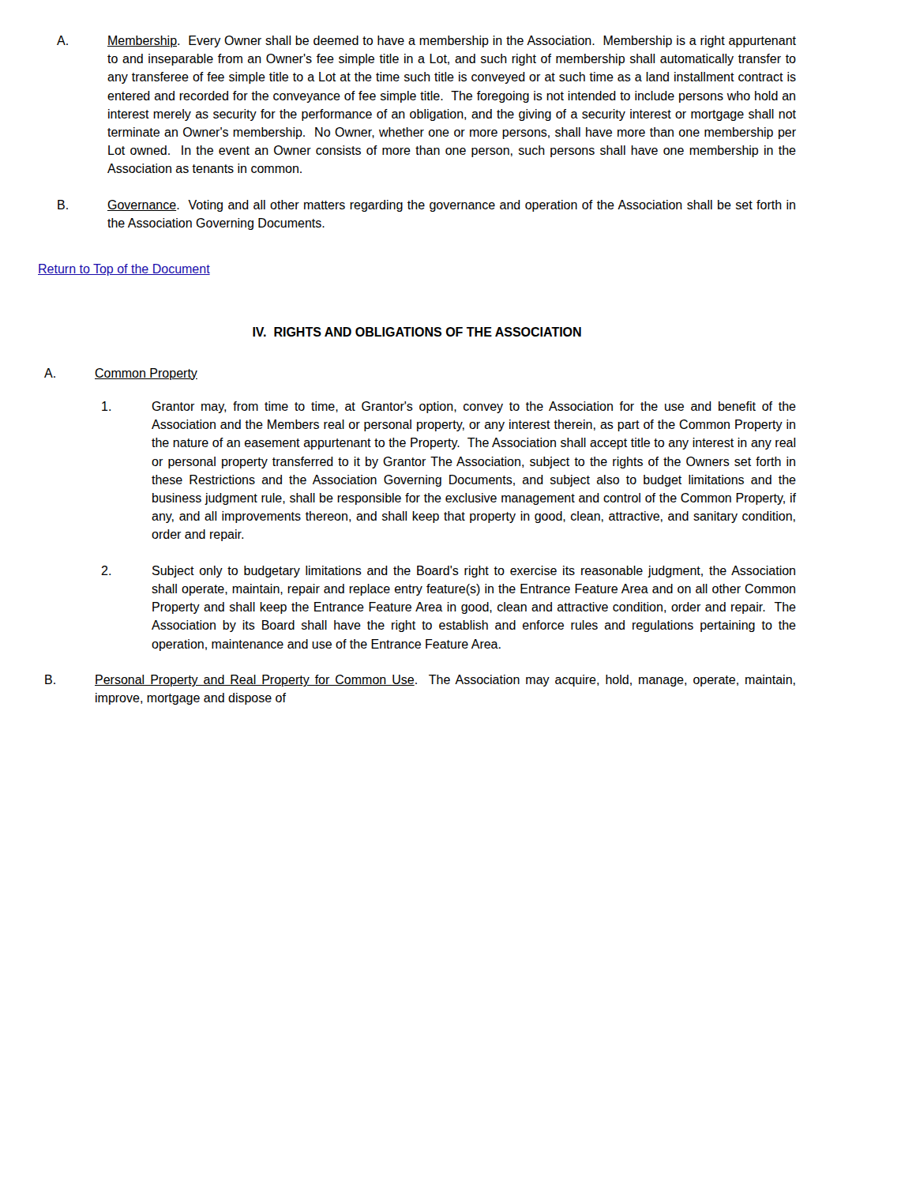A. Membership. Every Owner shall be deemed to have a membership in the Association. Membership is a right appurtenant to and inseparable from an Owner's fee simple title in a Lot, and such right of membership shall automatically transfer to any transferee of fee simple title to a Lot at the time such title is conveyed or at such time as a land installment contract is entered and recorded for the conveyance of fee simple title. The foregoing is not intended to include persons who hold an interest merely as security for the performance of an obligation, and the giving of a security interest or mortgage shall not terminate an Owner's membership. No Owner, whether one or more persons, shall have more than one membership per Lot owned. In the event an Owner consists of more than one person, such persons shall have one membership in the Association as tenants in common.
B. Governance. Voting and all other matters regarding the governance and operation of the Association shall be set forth in the Association Governing Documents.
Return to Top of the Document
IV. RIGHTS AND OBLIGATIONS OF THE ASSOCIATION
A. Common Property
1. Grantor may, from time to time, at Grantor's option, convey to the Association for the use and benefit of the Association and the Members real or personal property, or any interest therein, as part of the Common Property in the nature of an easement appurtenant to the Property. The Association shall accept title to any interest in any real or personal property transferred to it by Grantor The Association, subject to the rights of the Owners set forth in these Restrictions and the Association Governing Documents, and subject also to budget limitations and the business judgment rule, shall be responsible for the exclusive management and control of the Common Property, if any, and all improvements thereon, and shall keep that property in good, clean, attractive, and sanitary condition, order and repair.
2. Subject only to budgetary limitations and the Board's right to exercise its reasonable judgment, the Association shall operate, maintain, repair and replace entry feature(s) in the Entrance Feature Area and on all other Common Property and shall keep the Entrance Feature Area in good, clean and attractive condition, order and repair. The Association by its Board shall have the right to establish and enforce rules and regulations pertaining to the operation, maintenance and use of the Entrance Feature Area.
B. Personal Property and Real Property for Common Use. The Association may acquire, hold, manage, operate, maintain, improve, mortgage and dispose of